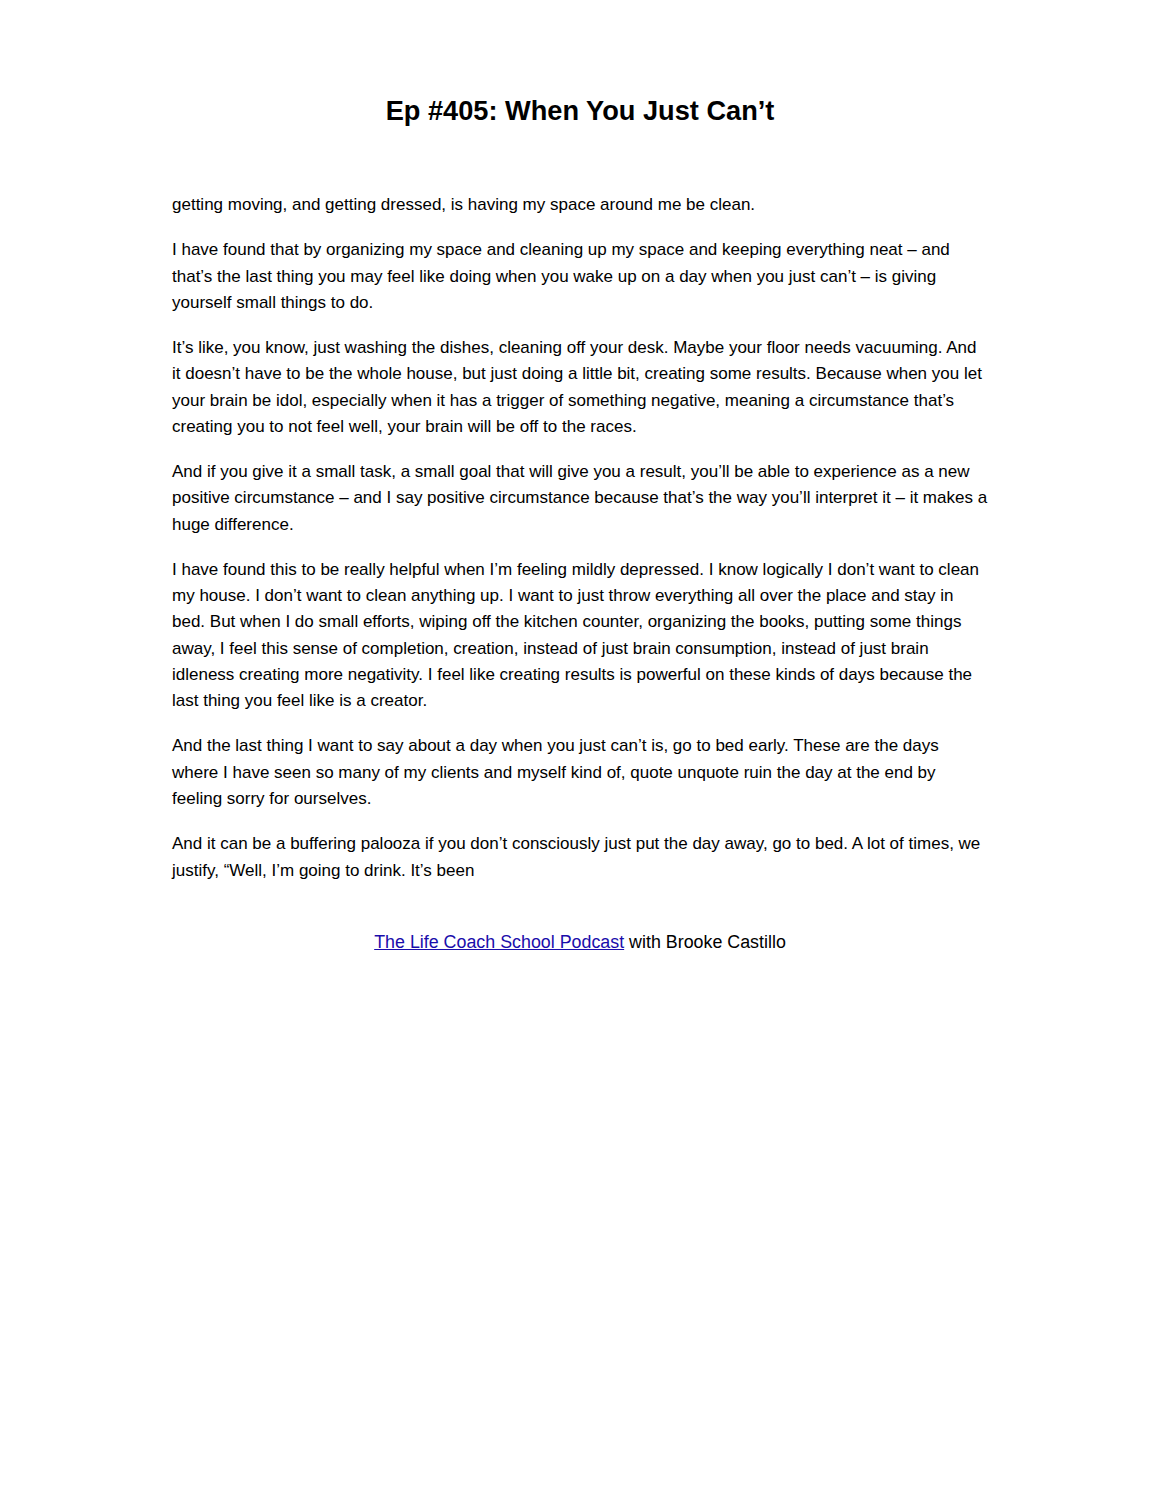Ep #405: When You Just Can’t
getting moving, and getting dressed, is having my space around me be clean.
I have found that by organizing my space and cleaning up my space and keeping everything neat – and that’s the last thing you may feel like doing when you wake up on a day when you just can’t – is giving yourself small things to do.
It’s like, you know, just washing the dishes, cleaning off your desk. Maybe your floor needs vacuuming. And it doesn’t have to be the whole house, but just doing a little bit, creating some results. Because when you let your brain be idol, especially when it has a trigger of something negative, meaning a circumstance that’s creating you to not feel well, your brain will be off to the races.
And if you give it a small task, a small goal that will give you a result, you’ll be able to experience as a new positive circumstance – and I say positive circumstance because that’s the way you’ll interpret it – it makes a huge difference.
I have found this to be really helpful when I’m feeling mildly depressed. I know logically I don’t want to clean my house. I don’t want to clean anything up. I want to just throw everything all over the place and stay in bed. But when I do small efforts, wiping off the kitchen counter, organizing the books, putting some things away, I feel this sense of completion, creation, instead of just brain consumption, instead of just brain idleness creating more negativity. I feel like creating results is powerful on these kinds of days because the last thing you feel like is a creator.
And the last thing I want to say about a day when you just can’t is, go to bed early. These are the days where I have seen so many of my clients and myself kind of, quote unquote ruin the day at the end by feeling sorry for ourselves.
And it can be a buffering palooza if you don’t consciously just put the day away, go to bed. A lot of times, we justify, “Well, I’m going to drink. It’s been
The Life Coach School Podcast with Brooke Castillo